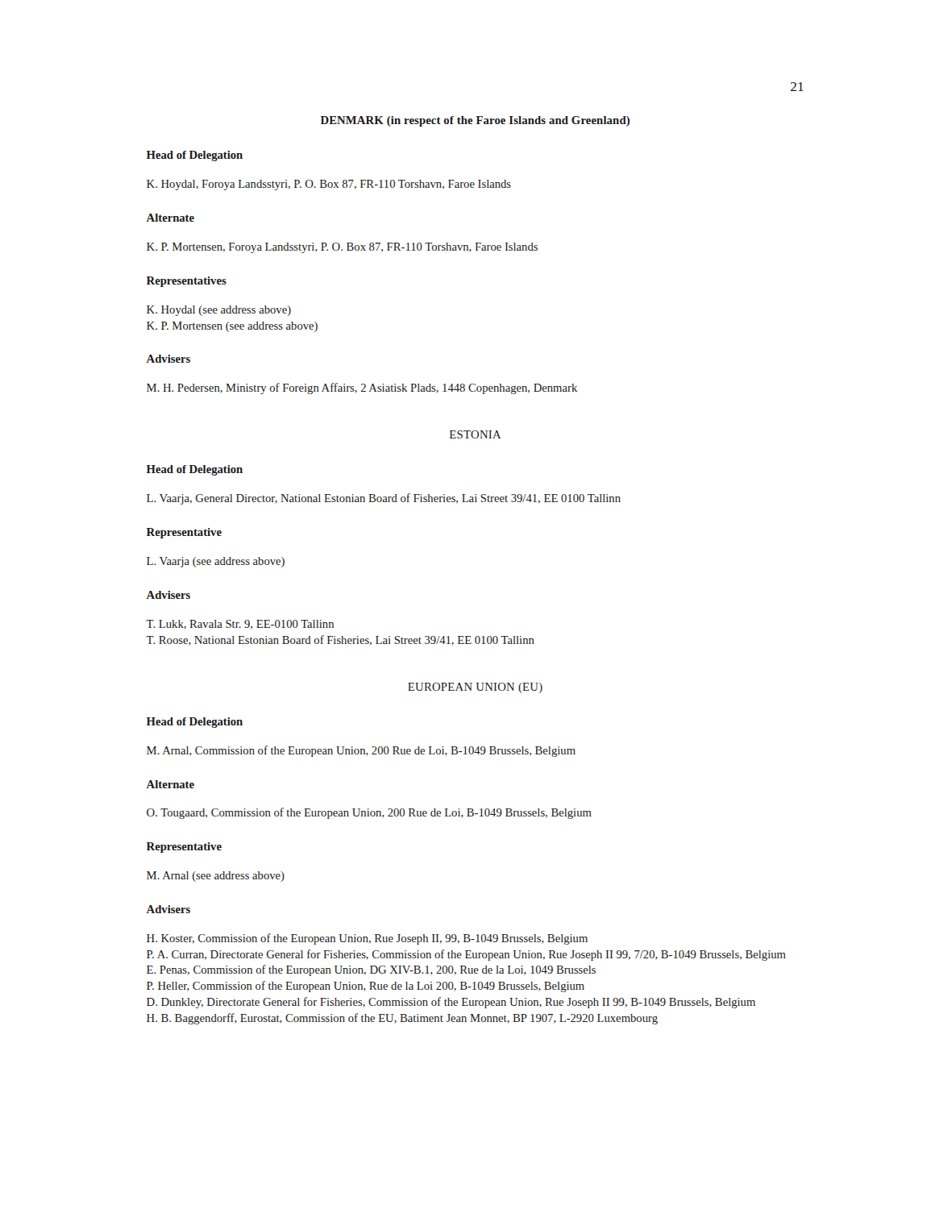21
DENMARK (in respect of the Faroe Islands and Greenland)
Head of Delegation
K. Hoydal, Foroya Landsstyri, P. O. Box 87, FR-110 Torshavn, Faroe Islands
Alternate
K. P. Mortensen, Foroya Landsstyri, P. O. Box 87, FR-110 Torshavn, Faroe Islands
Representatives
K. Hoydal (see address above)
K. P. Mortensen (see address above)
Advisers
M. H. Pedersen, Ministry of Foreign Affairs, 2 Asiatisk Plads, 1448 Copenhagen, Denmark
ESTONIA
Head of Delegation
L. Vaarja, General Director, National Estonian Board of Fisheries, Lai Street 39/41, EE 0100 Tallinn
Representative
L. Vaarja (see address above)
Advisers
T. Lukk, Ravala Str. 9, EE-0100 Tallinn
T. Roose, National Estonian Board of Fisheries, Lai Street 39/41, EE 0100 Tallinn
EUROPEAN UNION (EU)
Head of Delegation
M. Arnal, Commission of the European Union, 200 Rue de Loi, B-1049 Brussels, Belgium
Alternate
O. Tougaard, Commission of the European Union, 200 Rue de Loi, B-1049 Brussels, Belgium
Representative
M. Arnal (see address above)
Advisers
H. Koster, Commission of the European Union, Rue Joseph II, 99, B-1049 Brussels, Belgium
P. A. Curran, Directorate General for Fisheries, Commission of the European Union, Rue Joseph II 99, 7/20, B-1049 Brussels, Belgium
E. Penas, Commission of the European Union, DG XIV-B.1, 200, Rue de la Loi, 1049 Brussels
P. Heller, Commission of the European Union, Rue de la Loi 200, B-1049 Brussels, Belgium
D. Dunkley, Directorate General for Fisheries, Commission of the European Union, Rue Joseph II 99, B-1049 Brussels, Belgium
H. B. Baggendorff, Eurostat, Commission of the EU, Batiment Jean Monnet, BP 1907, L-2920 Luxembourg